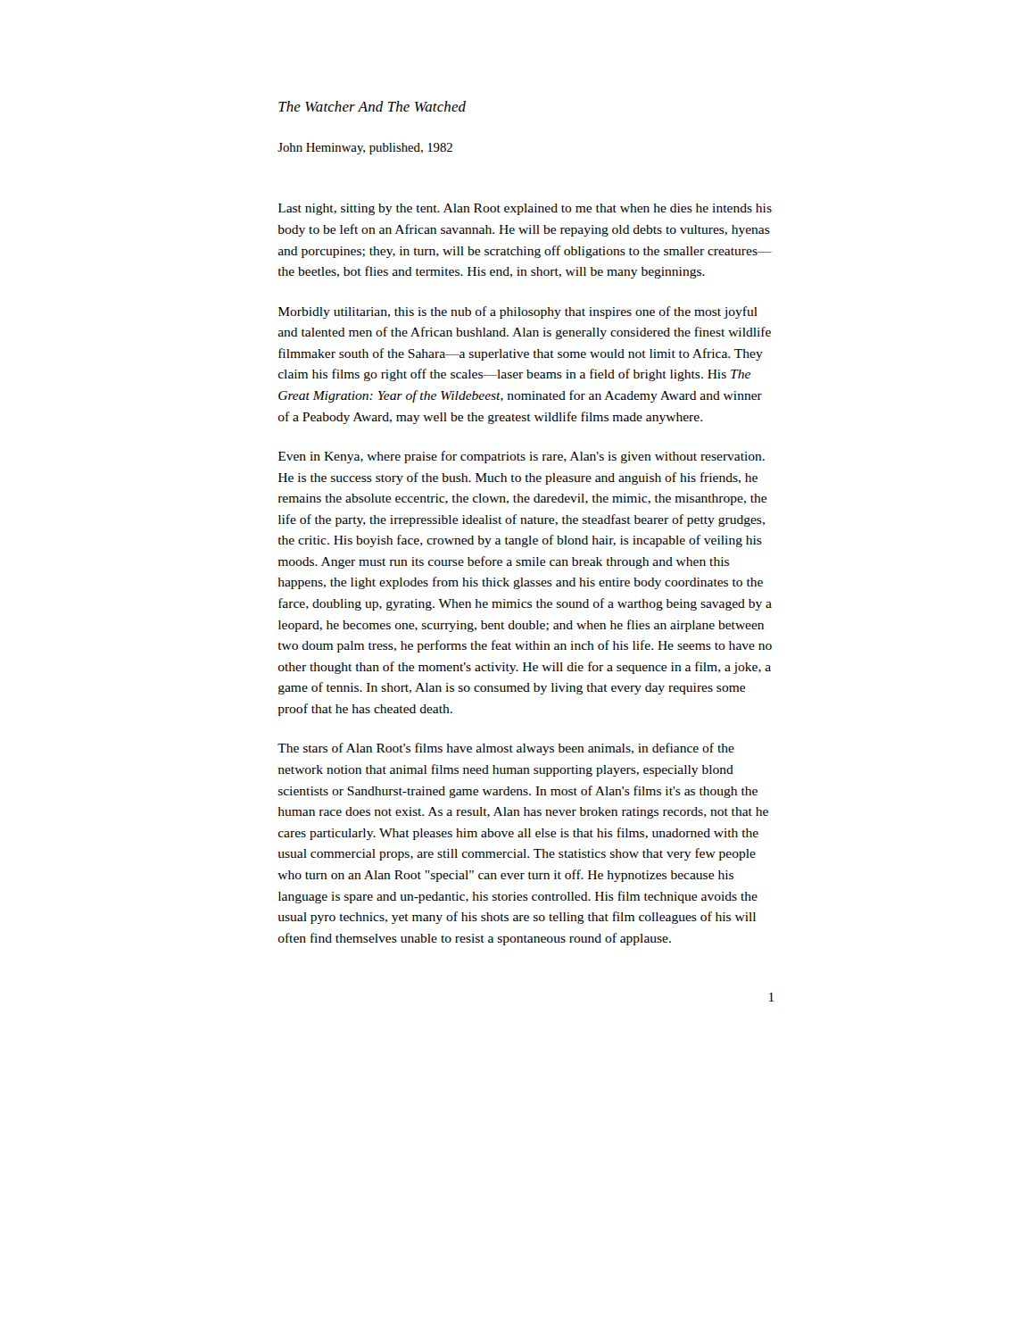The Watcher And The Watched
John Heminway, published, 1982
Last night, sitting by the tent. Alan Root explained to me that when he dies he intends his body to be left on an African savannah. He will be repaying old debts to vultures, hyenas and porcupines; they, in turn, will be scratching off obligations to the smaller creatures—the beetles, bot flies and termites. His end, in short, will be many beginnings.
Morbidly utilitarian, this is the nub of a philosophy that inspires one of the most joyful and talented men of the African bushland. Alan is generally considered the finest wildlife filmmaker south of the Sahara—a superlative that some would not limit to Africa. They claim his films go right off the scales—laser beams in a field of bright lights. His The Great Migration: Year of the Wildebeest, nominated for an Academy Award and winner of a Peabody Award, may well be the greatest wildlife films made anywhere.
Even in Kenya, where praise for compatriots is rare, Alan's is given without reservation. He is the success story of the bush. Much to the pleasure and anguish of his friends, he remains the absolute eccentric, the clown, the daredevil, the mimic, the misanthrope, the life of the party, the irrepressible idealist of nature, the steadfast bearer of petty grudges, the critic. His boyish face, crowned by a tangle of blond hair, is incapable of veiling his moods. Anger must run its course before a smile can break through and when this happens, the light explodes from his thick glasses and his entire body coordinates to the farce, doubling up, gyrating. When he mimics the sound of a warthog being savaged by a leopard, he becomes one, scurrying, bent double; and when he flies an airplane between two doum palm tress, he performs the feat within an inch of his life. He seems to have no other thought than of the moment's activity. He will die for a sequence in a film, a joke, a game of tennis. In short, Alan is so consumed by living that every day requires some proof that he has cheated death.
The stars of Alan Root's films have almost always been animals, in defiance of the network notion that animal films need human supporting players, especially blond scientists or Sandhurst-trained game wardens. In most of Alan's films it's as though the human race does not exist. As a result, Alan has never broken ratings records, not that he cares particularly. What pleases him above all else is that his films, unadorned with the usual commercial props, are still commercial. The statistics show that very few people who turn on an Alan Root "special" can ever turn it off. He hypnotizes because his language is spare and un-pedantic, his stories controlled. His film technique avoids the usual pyro technics, yet many of his shots are so telling that film colleagues of his will often find themselves unable to resist a spontaneous round of applause.
1